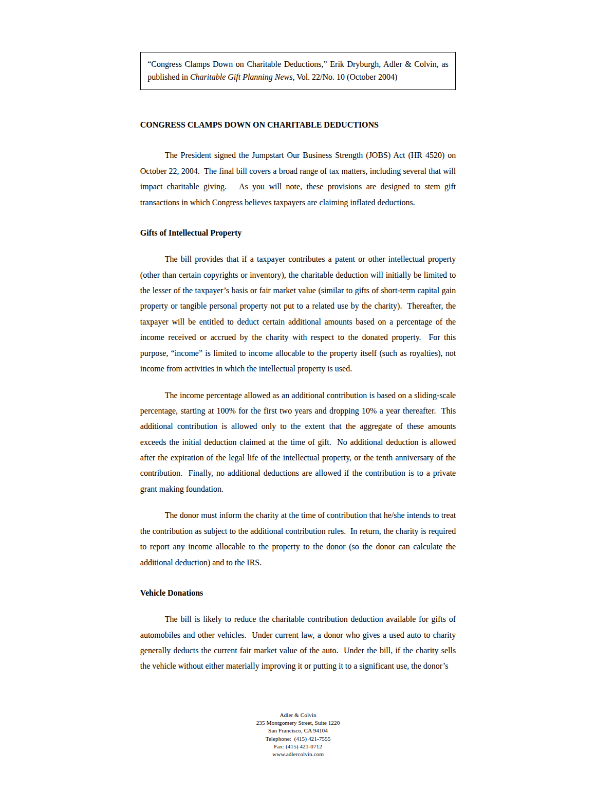“Congress Clamps Down on Charitable Deductions,” Erik Dryburgh, Adler & Colvin, as published in Charitable Gift Planning News, Vol. 22/No. 10 (October 2004)
CONGRESS CLAMPS DOWN ON CHARITABLE DEDUCTIONS
The President signed the Jumpstart Our Business Strength (JOBS) Act (HR 4520) on October 22, 2004. The final bill covers a broad range of tax matters, including several that will impact charitable giving. As you will note, these provisions are designed to stem gift transactions in which Congress believes taxpayers are claiming inflated deductions.
Gifts of Intellectual Property
The bill provides that if a taxpayer contributes a patent or other intellectual property (other than certain copyrights or inventory), the charitable deduction will initially be limited to the lesser of the taxpayer’s basis or fair market value (similar to gifts of short-term capital gain property or tangible personal property not put to a related use by the charity). Thereafter, the taxpayer will be entitled to deduct certain additional amounts based on a percentage of the income received or accrued by the charity with respect to the donated property. For this purpose, “income” is limited to income allocable to the property itself (such as royalties), not income from activities in which the intellectual property is used.
The income percentage allowed as an additional contribution is based on a sliding-scale percentage, starting at 100% for the first two years and dropping 10% a year thereafter. This additional contribution is allowed only to the extent that the aggregate of these amounts exceeds the initial deduction claimed at the time of gift. No additional deduction is allowed after the expiration of the legal life of the intellectual property, or the tenth anniversary of the contribution. Finally, no additional deductions are allowed if the contribution is to a private grant making foundation.
The donor must inform the charity at the time of contribution that he/she intends to treat the contribution as subject to the additional contribution rules. In return, the charity is required to report any income allocable to the property to the donor (so the donor can calculate the additional deduction) and to the IRS.
Vehicle Donations
The bill is likely to reduce the charitable contribution deduction available for gifts of automobiles and other vehicles. Under current law, a donor who gives a used auto to charity generally deducts the current fair market value of the auto. Under the bill, if the charity sells the vehicle without either materially improving it or putting it to a significant use, the donor’s
Adler & Colvin
235 Montgomery Street, Suite 1220
San Francisco, CA 94104
Telephone: (415) 421-7555
Fax: (415) 421-0712
www.adlercolvin.com